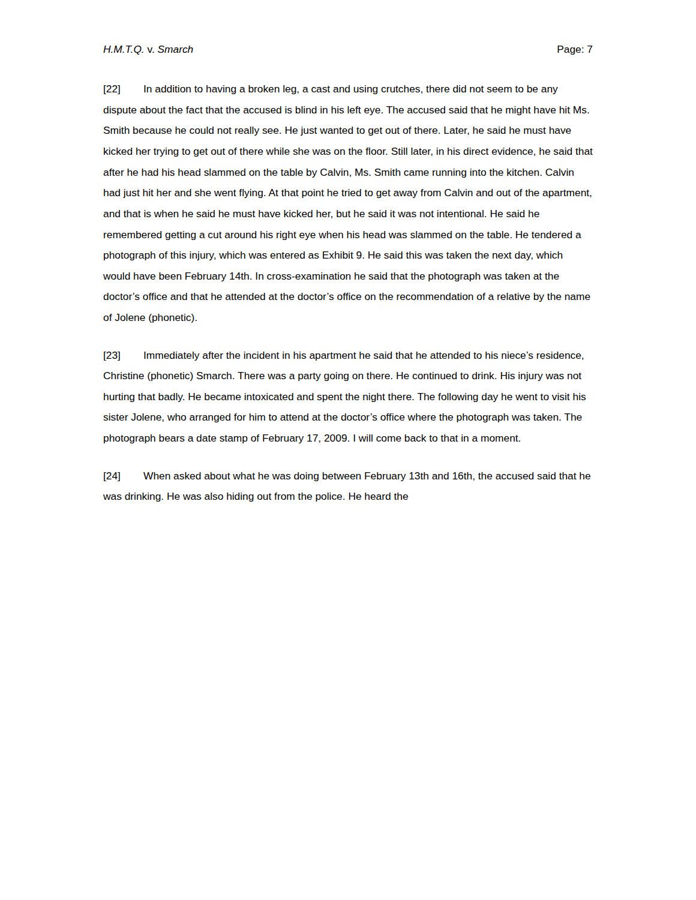H.M.T.Q. v. Smarch Page: 7
[22] In addition to having a broken leg, a cast and using crutches, there did not seem to be any dispute about the fact that the accused is blind in his left eye. The accused said that he might have hit Ms. Smith because he could not really see. He just wanted to get out of there. Later, he said he must have kicked her trying to get out of there while she was on the floor. Still later, in his direct evidence, he said that after he had his head slammed on the table by Calvin, Ms. Smith came running into the kitchen. Calvin had just hit her and she went flying. At that point he tried to get away from Calvin and out of the apartment, and that is when he said he must have kicked her, but he said it was not intentional. He said he remembered getting a cut around his right eye when his head was slammed on the table. He tendered a photograph of this injury, which was entered as Exhibit 9. He said this was taken the next day, which would have been February 14th. In cross-examination he said that the photograph was taken at the doctor’s office and that he attended at the doctor’s office on the recommendation of a relative by the name of Jolene (phonetic).
[23] Immediately after the incident in his apartment he said that he attended to his niece’s residence, Christine (phonetic) Smarch. There was a party going on there. He continued to drink. His injury was not hurting that badly. He became intoxicated and spent the night there. The following day he went to visit his sister Jolene, who arranged for him to attend at the doctor’s office where the photograph was taken. The photograph bears a date stamp of February 17, 2009. I will come back to that in a moment.
[24] When asked about what he was doing between February 13th and 16th, the accused said that he was drinking. He was also hiding out from the police. He heard the